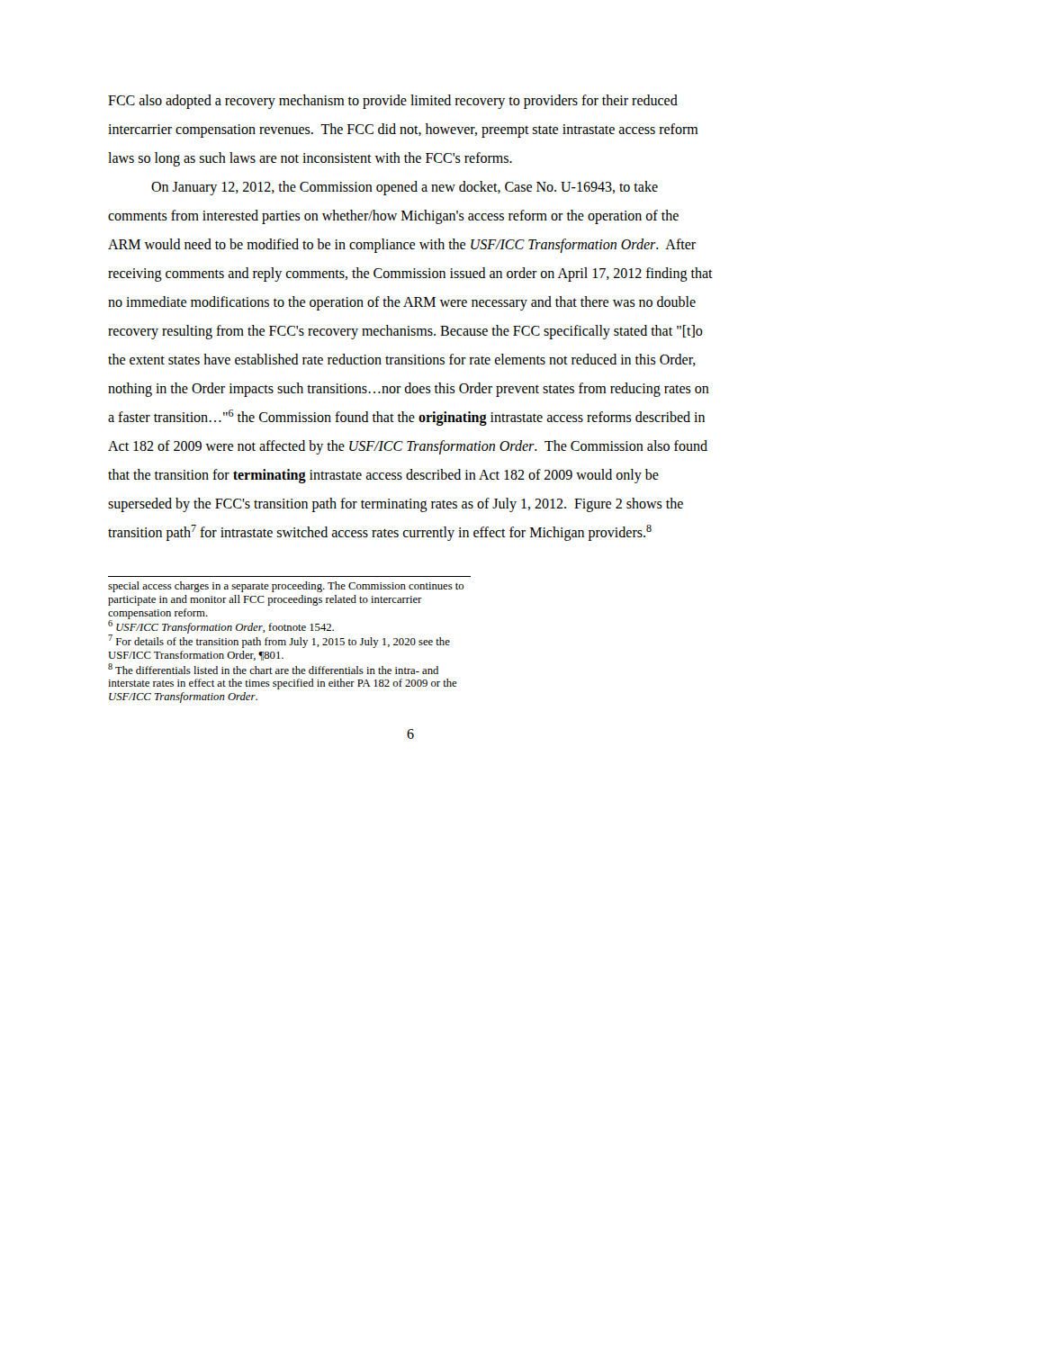FCC also adopted a recovery mechanism to provide limited recovery to providers for their reduced intercarrier compensation revenues. The FCC did not, however, preempt state intrastate access reform laws so long as such laws are not inconsistent with the FCC's reforms.
On January 12, 2012, the Commission opened a new docket, Case No. U-16943, to take comments from interested parties on whether/how Michigan's access reform or the operation of the ARM would need to be modified to be in compliance with the USF/ICC Transformation Order. After receiving comments and reply comments, the Commission issued an order on April 17, 2012 finding that no immediate modifications to the operation of the ARM were necessary and that there was no double recovery resulting from the FCC's recovery mechanisms. Because the FCC specifically stated that "[t]o the extent states have established rate reduction transitions for rate elements not reduced in this Order, nothing in the Order impacts such transitions…nor does this Order prevent states from reducing rates on a faster transition…"6 the Commission found that the originating intrastate access reforms described in Act 182 of 2009 were not affected by the USF/ICC Transformation Order. The Commission also found that the transition for terminating intrastate access described in Act 182 of 2009 would only be superseded by the FCC's transition path for terminating rates as of July 1, 2012. Figure 2 shows the transition path7 for intrastate switched access rates currently in effect for Michigan providers.8
special access charges in a separate proceeding. The Commission continues to participate in and monitor all FCC proceedings related to intercarrier compensation reform.
6 USF/ICC Transformation Order, footnote 1542.
7 For details of the transition path from July 1, 2015 to July 1, 2020 see the USF/ICC Transformation Order, ¶801.
8 The differentials listed in the chart are the differentials in the intra- and interstate rates in effect at the times specified in either PA 182 of 2009 or the USF/ICC Transformation Order.
6